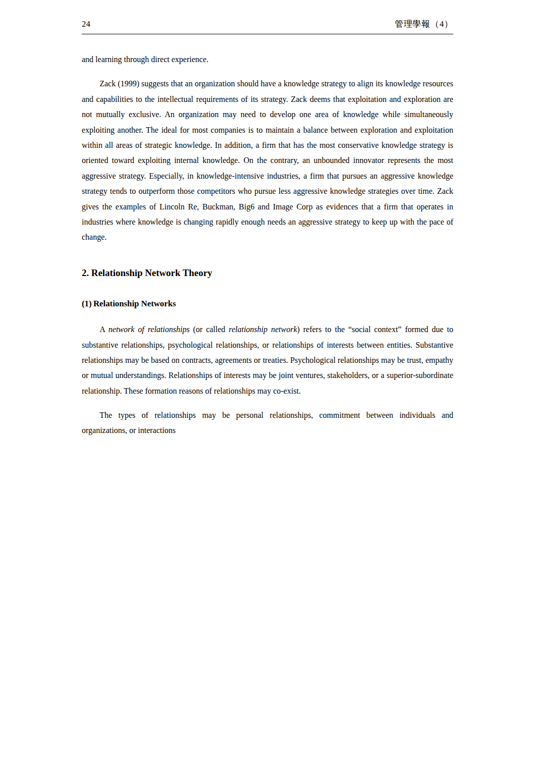24 管理學報（4）
and learning through direct experience.
Zack (1999) suggests that an organization should have a knowledge strategy to align its knowledge resources and capabilities to the intellectual requirements of its strategy. Zack deems that exploitation and exploration are not mutually exclusive. An organization may need to develop one area of knowledge while simultaneously exploiting another. The ideal for most companies is to maintain a balance between exploration and exploitation within all areas of strategic knowledge. In addition, a firm that has the most conservative knowledge strategy is oriented toward exploiting internal knowledge. On the contrary, an unbounded innovator represents the most aggressive strategy. Especially, in knowledge-intensive industries, a firm that pursues an aggressive knowledge strategy tends to outperform those competitors who pursue less aggressive knowledge strategies over time. Zack gives the examples of Lincoln Re, Buckman, Big6 and Image Corp as evidences that a firm that operates in industries where knowledge is changing rapidly enough needs an aggressive strategy to keep up with the pace of change.
2. Relationship Network Theory
(1) Relationship Networks
A network of relationships (or called relationship network) refers to the “social context” formed due to substantive relationships, psychological relationships, or relationships of interests between entities. Substantive relationships may be based on contracts, agreements or treaties. Psychological relationships may be trust, empathy or mutual understandings. Relationships of interests may be joint ventures, stakeholders, or a superior-subordinate relationship. These formation reasons of relationships may co-exist.
The types of relationships may be personal relationships, commitment between individuals and organizations, or interactions